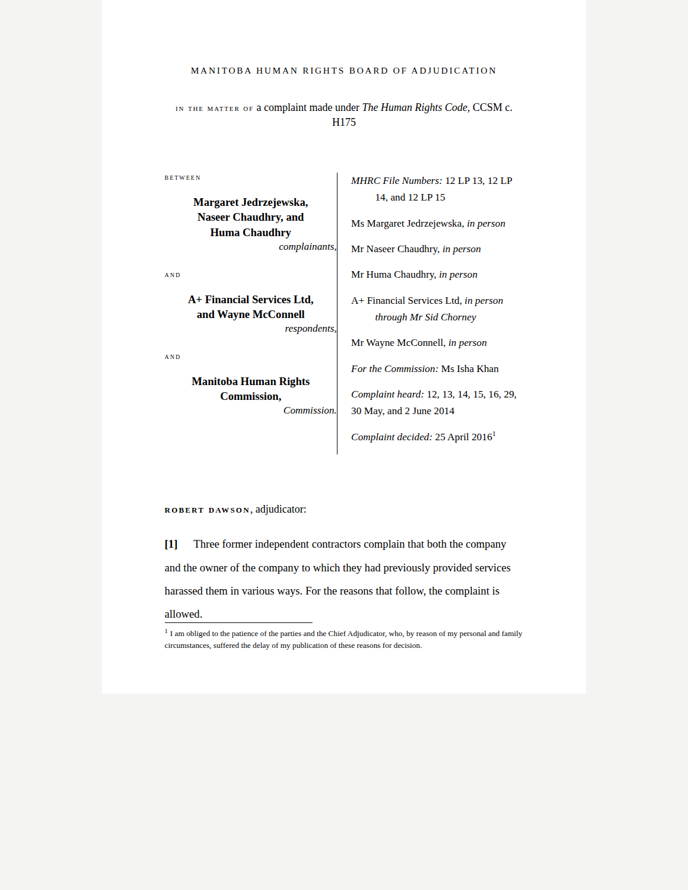Manitoba Human Rights Board of Adjudication
In the matter of a complaint made under The Human Rights Code, CCSM c. H175
| between Margaret Jedrzejewska, Naseer Chaudhry, and Huma Chaudhry complainants, and A+ Financial Services Ltd, and Wayne McConnell respondents, and Manitoba Human Rights Commission, Commission. | | MHRC File Numbers: 12 LP 13, 12 LP 14, and 12 LP 15 Ms Margaret Jedrzejewska, in person Mr Naseer Chaudhry, in person Mr Huma Chaudhry, in person A+ Financial Services Ltd, in person through Mr Sid Chorney Mr Wayne McConnell, in person For the Commission: Ms Isha Khan Complaint heard: 12, 13, 14, 15, 16, 29, 30 May, and 2 June 2014 Complaint decided: 25 April 2016 1 |
Robert Dawson, adjudicator:
[1] Three former independent contractors complain that both the company and the owner of the company to which they had previously provided services harassed them in various ways. For the reasons that follow, the complaint is allowed.
1I am obliged to the patience of the parties and the Chief Adjudicator, who, by reason of my personal and family circumstances, suffered the delay of my publication of these reasons for decision.